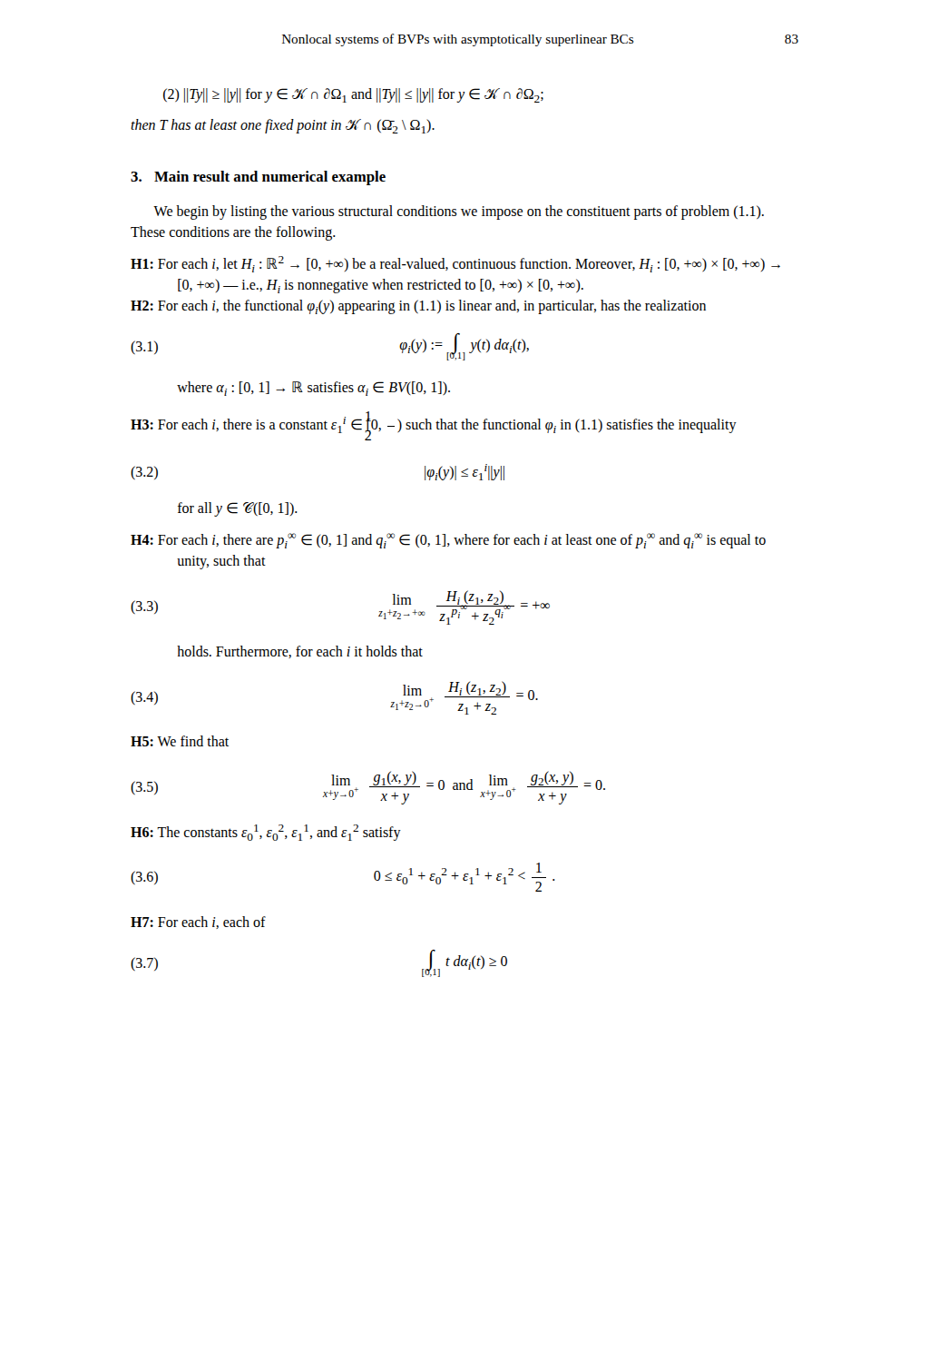Nonlocal systems of BVPs with asymptotically superlinear BCs 83
(2) ||Ty|| ≥ ||y|| for y ∈ 𝒦 ∩ ∂Ω1 and ||Ty|| ≤ ||y|| for y ∈ 𝒦 ∩ ∂Ω2;
then T has at least one fixed point in 𝒦 ∩ (Ω̄2 \ Ω1).
3. Main result and numerical example
We begin by listing the various structural conditions we impose on the constituent parts of problem (1.1). These conditions are the following.
H1: For each i, let Hi : ℝ2 → [0, +∞) be a real-valued, continuous function. Moreover, Hi : [0, +∞) × [0, +∞) → [0, +∞) — i.e., Hi is nonnegative when restricted to [0, +∞) × [0, +∞).
H2: For each i, the functional φi(y) appearing in (1.1) is linear and, in particular, has the realization
(3.1) φi(y) := ∫[0,1] y(t) dαi(t),
where αi : [0, 1] → ℝ satisfies αi ∈ BV([0, 1]).
H3: For each i, there is a constant ε1i ∈ [0, 12) such that the functional φi in (1.1) satisfies the inequality
(3.2) |φi(y)| ≤ ε1i||y||
for all y ∈ 𝒞([0, 1]).
H4: For each i, there are pi∞ ∈ (0, 1] and qi∞ ∈ (0, 1], where for each i at least one of pi∞ and qi∞ is equal to unity, such that
(3.3) lim z1+z2→+∞ Hi (z1, z2) z1pi∞ + z2qi∞ = +∞
holds. Furthermore, for each i it holds that
(3.4) lim z1+z2→0+ Hi (z1, z2) z1 + z2 = 0.
H5: We find that
(3.5) lim x+y→0+ g1(x, y) x + y = 0 and lim x+y→0+ g2(x, y) x + y = 0.
H6: The constants ε01, ε02, ε11, and ε12 satisfy
(3.6) 0 ≤ ε01 + ε02 + ε11 + ε12 < 12 .
H7: For each i, each of
(3.7) ∫[0,1] t dαi(t) ≥ 0